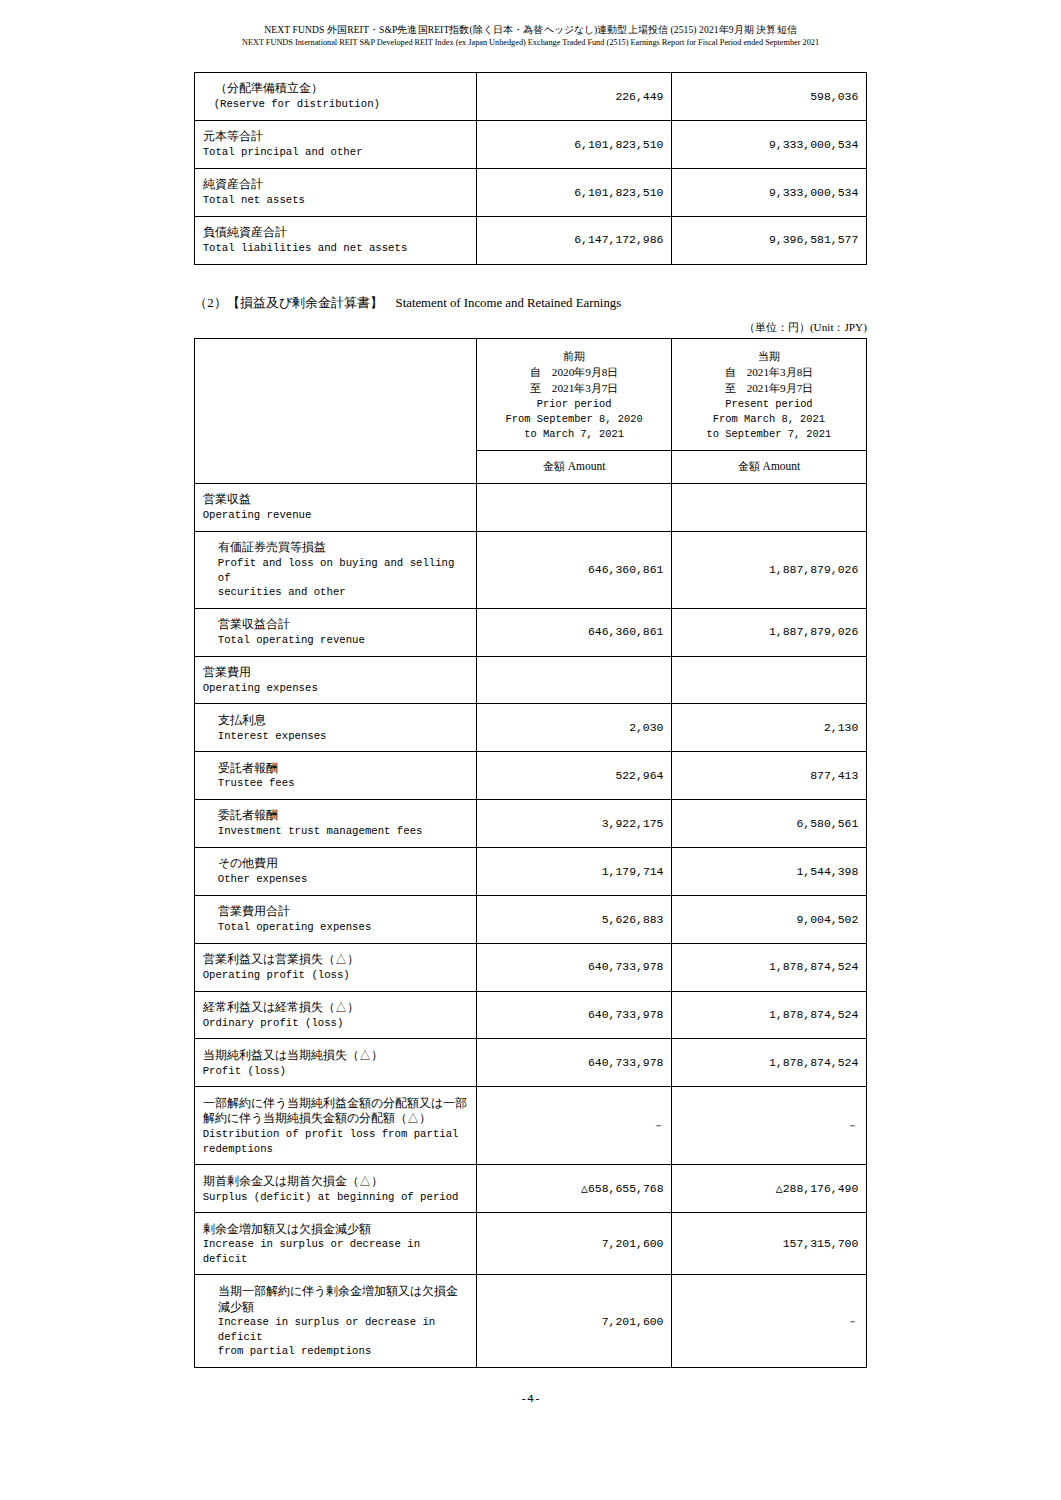NEXT FUNDS 外国REIT・S&P先進国REIT指数(除く日本・為替ヘッジなし)連動型上場投信 (2515) 2021年9月期 決算短信
NEXT FUNDS International REIT S&P Developed REIT Index (ex Japan Unhedged) Exchange Traded Fund (2515) Earnings Report for Fiscal Period ended September 2021
| （分配準備積立金） (Reserve for distribution) | 226,449 | 598,036 |
| 元本等合計 Total principal and other | 6,101,823,510 | 9,333,000,534 |
| 純資産合計 Total net assets | 6,101,823,510 | 9,333,000,534 |
| 負債純資産合計 Total liabilities and net assets | 6,147,172,986 | 9,396,581,577 |
（2）【損益及び剰余金計算書】　Statement of Income and Retained Earnings
（単位：円）(Unit：JPY)
| | 前期 自 2020年9月8日 至 2021年3月7日 Prior period From September 8, 2020 to March 7, 2021 | 当期 自 2021年3月8日 至 2021年9月7日 Present period From March 8, 2021 to September 7, 2021 |
| --- | --- | --- |
| 金額 Amount | 金額 Amount |
| 営業収益 Operating revenue | | |
| 有価証券売買等損益 Profit and loss on buying and selling of securities and other | 646,360,861 | 1,887,879,026 |
| 営業収益合計 Total operating revenue | 646,360,861 | 1,887,879,026 |
| 営業費用 Operating expenses | | |
| 支払利息 Interest expenses | 2,030 | 2,130 |
| 受託者報酬 Trustee fees | 522,964 | 877,413 |
| 委託者報酬 Investment trust management fees | 3,922,175 | 6,580,561 |
| その他費用 Other expenses | 1,179,714 | 1,544,398 |
| 営業費用合計 Total operating expenses | 5,626,883 | 9,004,502 |
| 営業利益又は営業損失（△） Operating profit (loss) | 640,733,978 | 1,878,874,524 |
| 経常利益又は経常損失（△） Ordinary profit (loss) | 640,733,978 | 1,878,874,524 |
| 当期純利益又は当期純損失（△） Profit (loss) | 640,733,978 | 1,878,874,524 |
| 一部解約に伴う当期純利益金額の分配額又は一部解約に伴う当期純損失金額の分配額（△） Distribution of profit loss from partial redemptions | － | － |
| 期首剰余金又は期首欠損金（△） Surplus (deficit) at beginning of period | △658,655,768 | △288,176,490 |
| 剰余金増加額又は欠損金減少額 Increase in surplus or decrease in deficit | 7,201,600 | 157,315,700 |
| 当期一部解約に伴う剰余金増加額又は欠損金減少額 Increase in surplus or decrease in deficit from partial redemptions | 7,201,600 | － |
-4-